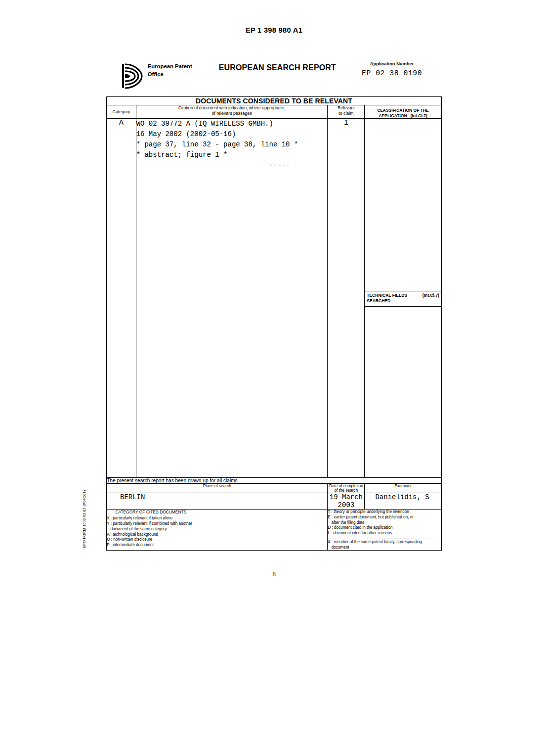EP 1 398 980 A1
European Patent
Office
EUROPEAN SEARCH REPORT
Application Number
EP 02 38 0190
| DOCUMENTS CONSIDERED TO BE RELEVANT |
| Category | Citation of document with indication, where appropriate, of relevant passages | Relevant to claim | CLASSIFICATION OF THE APPLICATION (Int.Cl.7) |
| A | WO 02 39772 A (IQ WIRELESS GMBH.) 16 May 2002 (2002-05-16) * page 37, line 32 - page 38, line 10 * * abstract; figure 1 * ----- | 1 | (Int.Cl.7) TECHNICAL FIELDS SEARCHED |
| The present search report has been drawn up for all claims |
| Place of search | Date of completion of the search | Examiner |
| BERLIN | 19 March 2003 | Danielidis, S |
| CATEGORY OF CITED DOCUMENTS X : particularly relevant if taken alone Y : particularly relevant if combined with another document of the same category A : technological background O : non-written disclosure P : intermediate document | T : theory or principle underlying the invention E : earlier patent document, but published on, or after the filing date D : document cited in the application L : document cited for other reasons & : member of the same patent family, corresponding document |
EPO FORM 1503 03.82 (P04C01)
8